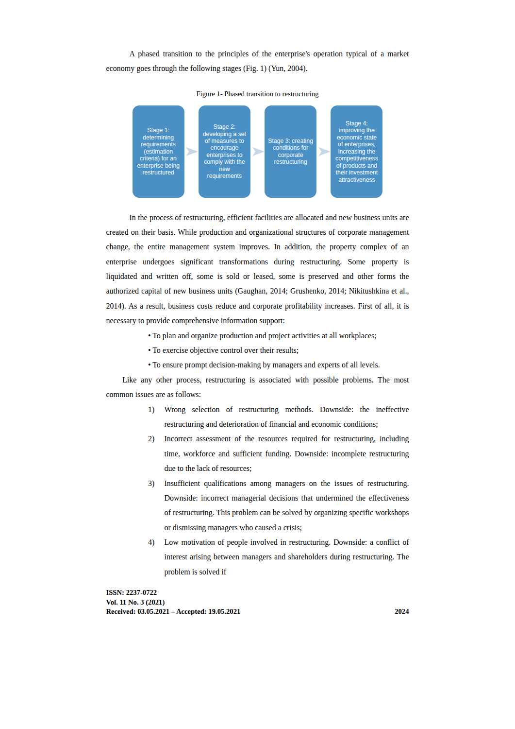A phased transition to the principles of the enterprise's operation typical of a market economy goes through the following stages (Fig. 1) (Yun, 2004).
Figure 1- Phased transition to restructuring
Stage 1: determining requirements (estimation criteria) for an enterprise being restructured
➤
Stage 2: developing a set of measures to encourage enterprises to comply with the new requirements
➤
Stage 3: creating conditions for corporate restructuring
➤
Stage 4: improving the economic state of enterprises, increasing the competitiveness of products and their investment attractiveness
In the process of restructuring, efficient facilities are allocated and new business units are created on their basis. While production and organizational structures of corporate management change, the entire management system improves. In addition, the property complex of an enterprise undergoes significant transformations during restructuring. Some property is liquidated and written off, some is sold or leased, some is preserved and other forms the authorized capital of new business units (Gaughan, 2014; Grushenko, 2014; Nikitushkina et al., 2014). As a result, business costs reduce and corporate profitability increases. First of all, it is necessary to provide comprehensive information support:
• To plan and organize production and project activities at all workplaces;
• To exercise objective control over their results;
• To ensure prompt decision-making by managers and experts of all levels.
Like any other process, restructuring is associated with possible problems. The most common issues are as follows:
Wrong selection of restructuring methods. Downside: the ineffective restructuring and deterioration of financial and economic conditions;
Incorrect assessment of the resources required for restructuring, including time, workforce and sufficient funding. Downside: incomplete restructuring due to the lack of resources;
Insufficient qualifications among managers on the issues of restructuring. Downside: incorrect managerial decisions that undermined the effectiveness of restructuring. This problem can be solved by organizing specific workshops or dismissing managers who caused a crisis;
Low motivation of people involved in restructuring. Downside: a conflict of interest arising between managers and shareholders during restructuring. The problem is solved if
ISSN: 2237-0722
Vol. 11 No. 3 (2021)
Received: 03.05.2021 – Accepted: 19.05.2021
2024